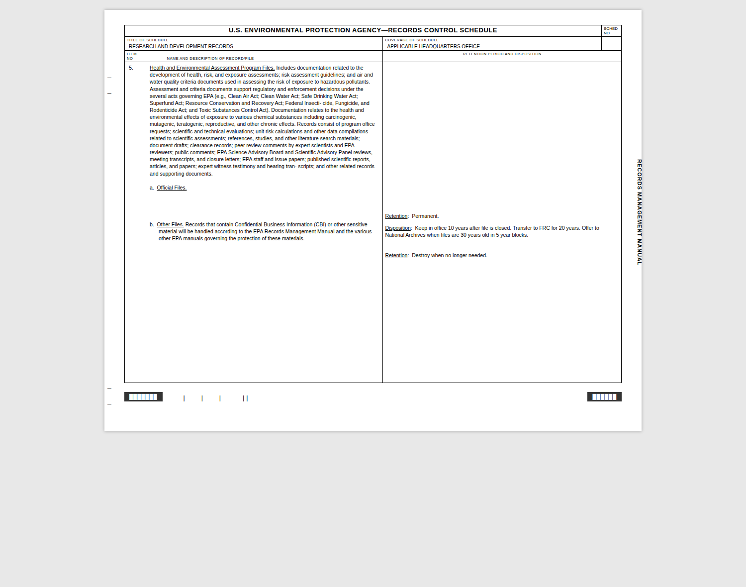–
–
–
–
| U.S. ENVIRONMENTAL PROTECTION AGENCY—RECORDS CONTROL SCHEDULE | SCHED NO |
| TITLE OF SCHEDULE RESEARCH AND DEVELOPMENT RECORDS | COVERAGE OF SCHEDULE APPLICABLE HEADQUARTERS OFFICE | |
| ITEM NO NAME AND DESCRIPTION OF RECORD/FILE | RETENTION PERIOD AND DISPOSITION |
| / 5. / Health and Environmental Assessment Program Files. Includes documentation related to the development of health, risk, and exposure assessments; risk assessment guidelines; and air and water quality criteria documents used in assessing the risk of exposure to hazardous pollutants. Assessment and criteria documents support regulatory and enforcement decisions under the several acts governing EPA (e.g., Clean Air Act; Clean Water Act; Safe Drinking Water Act; Superfund Act; Resource Conservation and Recovery Act; Federal Insecti- cide, Fungicide, and Rodenticide Act; and Toxic Substances Control Act). Documentation relates to the health and environmental effects of exposure to various chemical substances including carcinogenic, mutagenic, teratogenic, reproductive, and other chronic effects. Records consist of program office requests; scientific and technical evaluations; unit risk calculations and other data compilations related to scientific assessments; references, studies, and other literature search materials; document drafts; clearance records; peer review comments by expert scientists and EPA reviewers; public comments; EPA Science Advisory Board and Scientific Advisory Panel reviews, meeting transcripts, and closure letters; EPA staff and issue papers; published scientific reports, articles, and papers; expert witness testimony and hearing tran- scripts; and other related records and supporting documents. a. Official Files. b. Other Files. Records that contain Confidential Business Information (CBI) or other sensitive material will be handled according to the EPA Records Management Manual and the various other EPA manuals governing the protection of these materials. / | Retention : Permanent. Disposition : Keep in office 10 years after file is closed. Transfer to FRC for 20 years. Offer to National Archives when files are 30 years old in 5 year blocks. Retention : Destroy when no longer needed. |
RECORDS MANAGEMENT MANUAL
███████ ∣ ∣ ∣ ∣∣ ██████